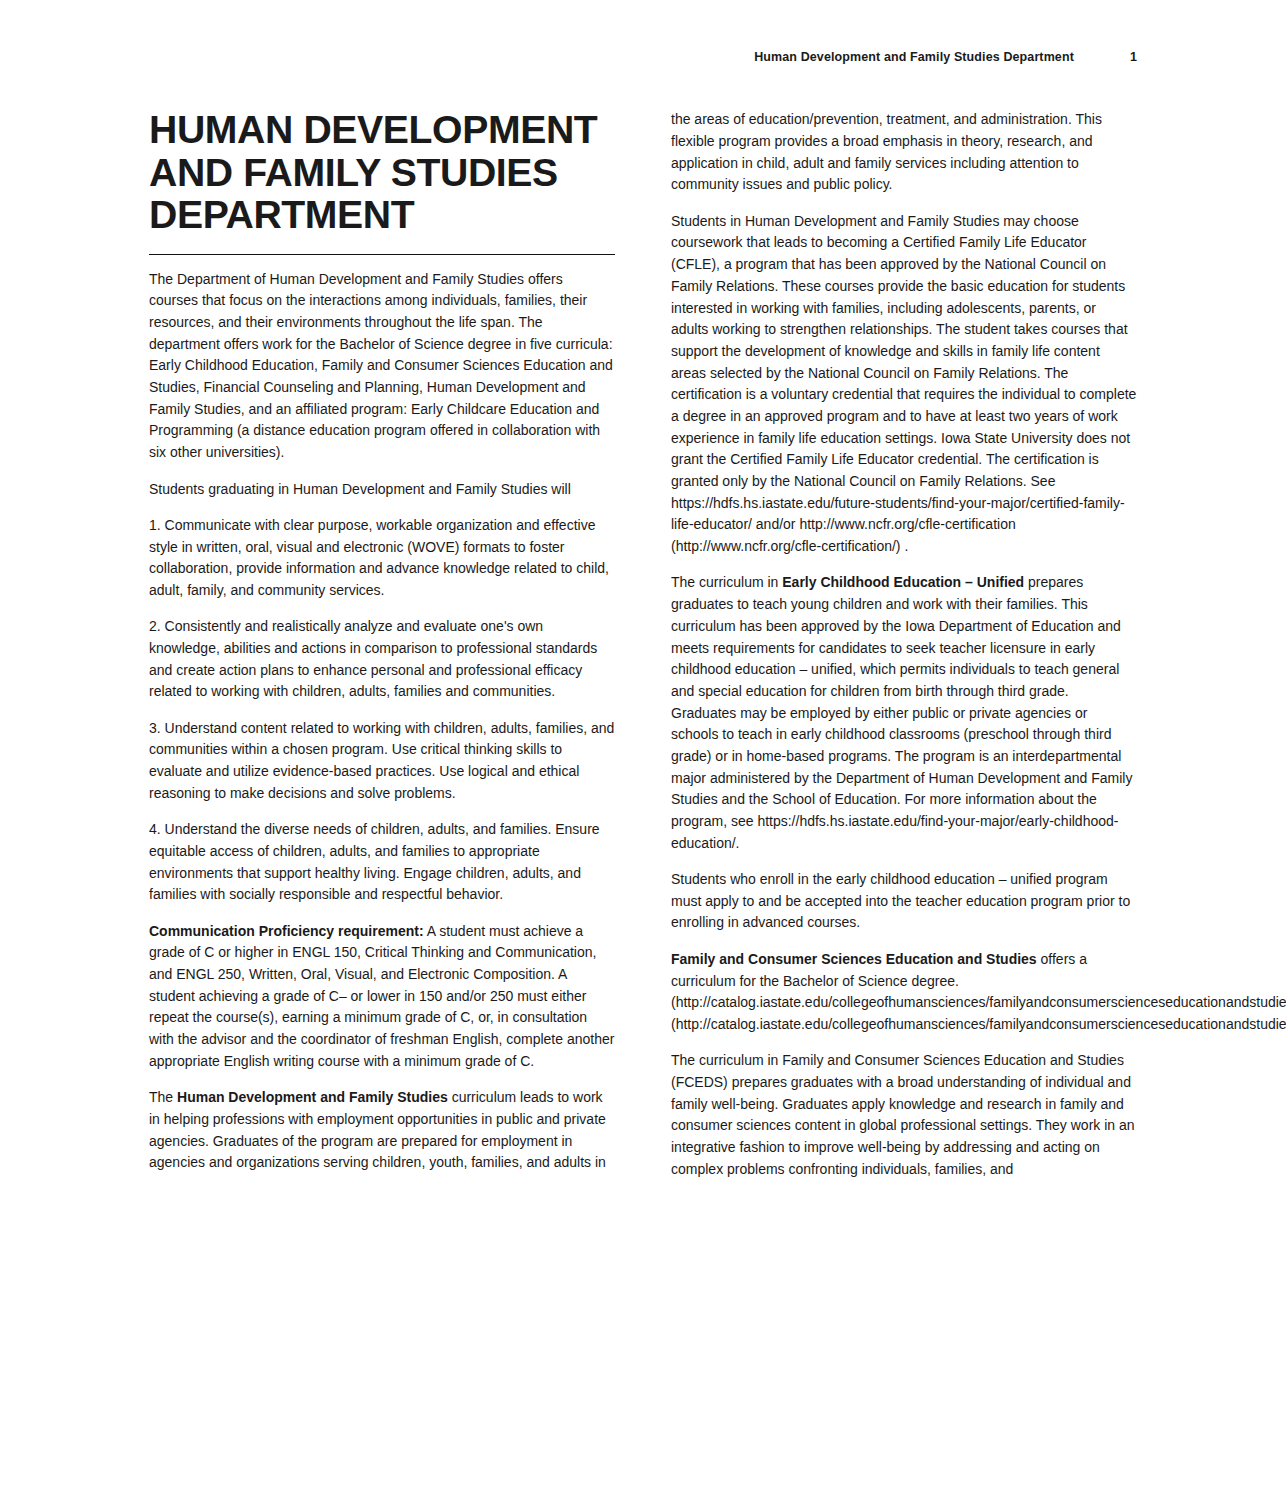Human Development and Family Studies Department 1
Human Development
and Family Studies
Department
The Department of Human Development and Family Studies offers courses that focus on the interactions among individuals, families, their resources, and their environments throughout the life span. The department offers work for the Bachelor of Science degree in five curricula: Early Childhood Education, Family and Consumer Sciences Education and Studies, Financial Counseling and Planning, Human Development and Family Studies, and an affiliated program: Early Childcare Education and Programming (a distance education program offered in collaboration with six other universities).
Students graduating in Human Development and Family Studies will
1. Communicate with clear purpose, workable organization and effective style in written, oral, visual and electronic (WOVE) formats to foster collaboration, provide information and advance knowledge related to child, adult, family, and community services.
2. Consistently and realistically analyze and evaluate one's own knowledge, abilities and actions in comparison to professional standards and create action plans to enhance personal and professional efficacy related to working with children, adults, families and communities.
3. Understand content related to working with children, adults, families, and communities within a chosen program. Use critical thinking skills to evaluate and utilize evidence-based practices. Use logical and ethical reasoning to make decisions and solve problems.
4. Understand the diverse needs of children, adults, and families. Ensure equitable access of children, adults, and families to appropriate environments that support healthy living. Engage children, adults, and families with socially responsible and respectful behavior.
Communication Proficiency requirement: A student must achieve a grade of C or higher in ENGL 150, Critical Thinking and Communication, and ENGL 250, Written, Oral, Visual, and Electronic Composition. A student achieving a grade of C– or lower in 150 and/or 250 must either repeat the course(s), earning a minimum grade of C, or, in consultation with the advisor and the coordinator of freshman English, complete another appropriate English writing course with a minimum grade of C.
The Human Development and Family Studies curriculum leads to work in helping professions with employment opportunities in public and private agencies. Graduates of the program are prepared for employment in agencies and organizations serving children, youth, families, and adults in the areas of education/prevention, treatment, and administration. This flexible program provides a broad emphasis in theory, research, and application in child, adult and family services including attention to community issues and public policy.
Students in Human Development and Family Studies may choose coursework that leads to becoming a Certified Family Life Educator (CFLE), a program that has been approved by the National Council on Family Relations. These courses provide the basic education for students interested in working with families, including adolescents, parents, or adults working to strengthen relationships. The student takes courses that support the development of knowledge and skills in family life content areas selected by the National Council on Family Relations. The certification is a voluntary credential that requires the individual to complete a degree in an approved program and to have at least two years of work experience in family life education settings. Iowa State University does not grant the Certified Family Life Educator credential. The certification is granted only by the National Council on Family Relations. See https://hdfs.hs.iastate.edu/future-students/find-your-major/certified-family-life-educator/ and/or http://www.ncfr.org/cfle-certification (http://www.ncfr.org/cfle-certification/) .
The curriculum in Early Childhood Education – Unified prepares graduates to teach young children and work with their families. This curriculum has been approved by the Iowa Department of Education and meets requirements for candidates to seek teacher licensure in early childhood education – unified, which permits individuals to teach general and special education for children from birth through third grade. Graduates may be employed by either public or private agencies or schools to teach in early childhood classrooms (preschool through third grade) or in home-based programs. The program is an interdepartmental major administered by the Department of Human Development and Family Studies and the School of Education. For more information about the program, see https://hdfs.hs.iastate.edu/find-your-major/early-childhood-education/.
Students who enroll in the early childhood education – unified program must apply to and be accepted into the teacher education program prior to enrolling in advanced courses.
Family and Consumer Sciences Education and Studies offers a curriculum for the Bachelor of Science degree. (http://catalog.iastate.edu/collegeofhumansciences/familyandconsumerscienceseducationandstudies (http://catalog.iastate.edu/collegeofhumansciences/familyandconsumerscienceseducationandstudies/))
The curriculum in Family and Consumer Sciences Education and Studies (FCEDS) prepares graduates with a broad understanding of individual and family well-being. Graduates apply knowledge and research in family and consumer sciences content in global professional settings. They work in an integrative fashion to improve well-being by addressing and acting on complex problems confronting individuals, families, and